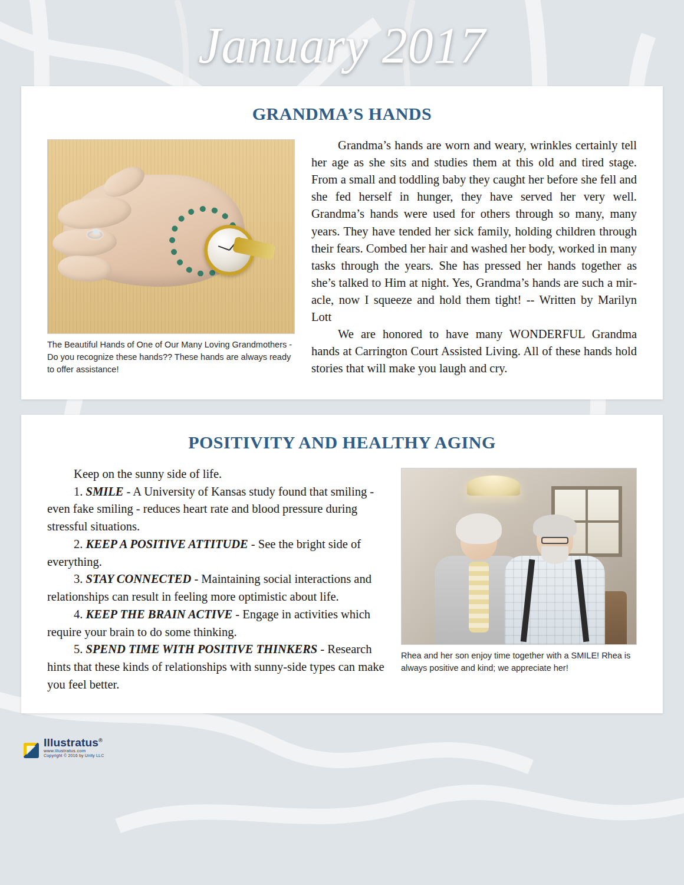January 2017
Grandma’s Hands
The Beautiful Hands of One of Our Many Loving Grandmothers - Do you recognize these hands?? These hands are always ready to offer assistance!
Grandma’s hands are worn and weary, wrinkles certainly tell her age as she sits and studies them at this old and tired stage. From a small and toddling baby they caught her before she fell and she fed herself in hunger, they have served her very well. Grandma’s hands were used for others through so many, many years. They have tended her sick family, holding children through their fears. Combed her hair and washed her body, worked in many tasks through the years. She has pressed her hands together as she’s talked to Him at night. Yes, Grandma’s hands are such a miracle, now I squeeze and hold them tight! -- Written by Marilyn Lott
We are honored to have many WONDERFUL Grandma hands at Carrington Court Assisted Living. All of these hands hold stories that will make you laugh and cry.
Positivity and Healthy Aging
Rhea and her son enjoy time together with a SMILE! Rhea is always positive and kind; we appreciate her!
Keep on the sunny side of life.
1. SMILE - A University of Kansas study found that smiling - even fake smiling - reduces heart rate and blood pressure during stressful situations.
2. KEEP A POSITIVE ATTITUDE - See the bright side of everything.
3. STAY CONNECTED - Maintaining social interactions and relationships can result in feeling more optimistic about life.
4. KEEP THE BRAIN ACTIVE - Engage in activities which require your brain to do some thinking.
5. SPEND TIME WITH POSITIVE THINKERS - Research hints that these kinds of relationships with sunny-side types can make you feel better.
Illustratus®
www.illustratus.com
Copyright © 2016 by Unity LLC